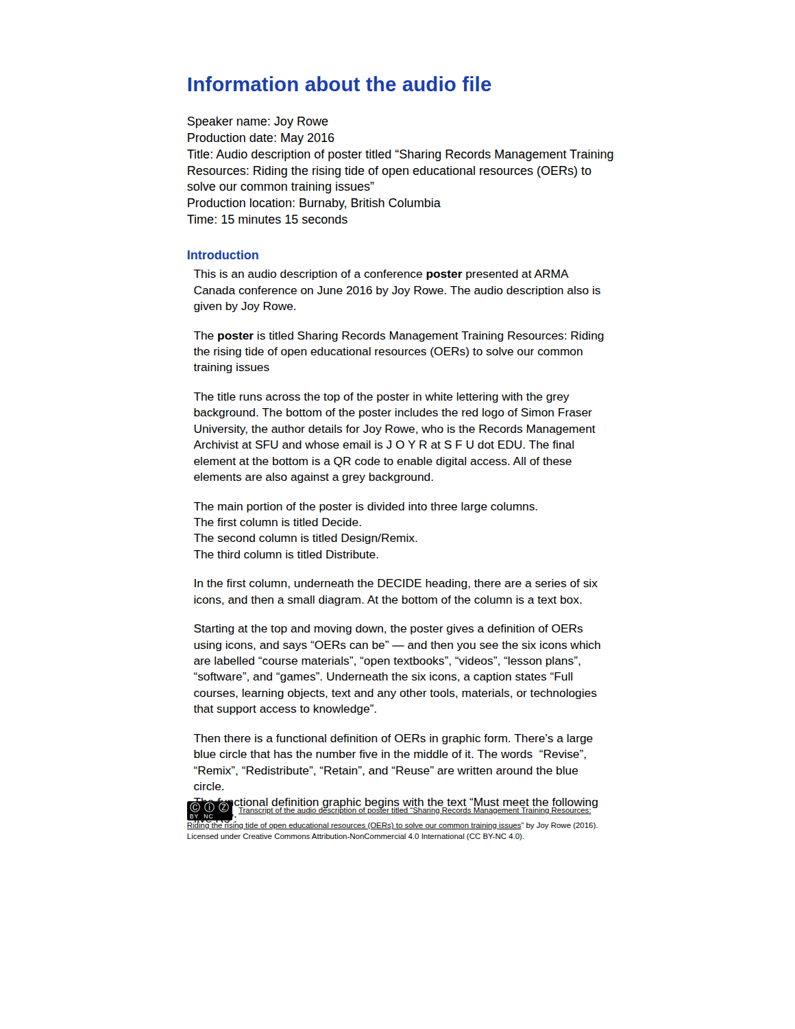Information about the audio file
Speaker name: Joy Rowe
Production date: May 2016
Title: Audio description of poster titled “Sharing Records Management Training Resources: Riding the rising tide of open educational resources (OERs) to solve our common training issues”
Production location: Burnaby, British Columbia
Time: 15 minutes 15 seconds
Introduction
This is an audio description of a conference poster presented at ARMA Canada conference on June 2016 by Joy Rowe. The audio description also is given by Joy Rowe.
The poster is titled Sharing Records Management Training Resources: Riding the rising tide of open educational resources (OERs) to solve our common training issues
The title runs across the top of the poster in white lettering with the grey background. The bottom of the poster includes the red logo of Simon Fraser University, the author details for Joy Rowe, who is the Records Management Archivist at SFU and whose email is J O Y R at S F U dot EDU. The final element at the bottom is a QR code to enable digital access. All of these elements are also against a grey background.
The main portion of the poster is divided into three large columns.
The first column is titled Decide.
The second column is titled Design/Remix.
The third column is titled Distribute.
In the first column, underneath the DECIDE heading, there are a series of six icons, and then a small diagram. At the bottom of the column is a text box.
Starting at the top and moving down, the poster gives a definition of OERs using icons, and says “OERs can be” — and then you see the six icons which are labelled “course materials”, “open textbooks”, “videos”, “lesson plans”, “software”, and “games”. Underneath the six icons, a caption states “Full courses, learning objects, text and any other tools, materials, or technologies that support access to knowledge”.
Then there is a functional definition of OERs in graphic form. There's a large blue circle that has the number five in the middle of it. The words “Revise”, “Remix”, “Redistribute”, “Retain”, and “Reuse” are written around the blue circle.
The functional definition graphic begins with the text “Must meet the following five Rs”:
Ⓒ ⓘ Ⓩ BY NC Transcript of the audio description of poster titled “Sharing Records Management Training Resources: Riding the rising tide of open educational resources (OERs) to solve our common training issues” by Joy Rowe (2016). Licensed under Creative Commons Attribution-NonCommercial 4.0 International (CC BY-NC 4.0).